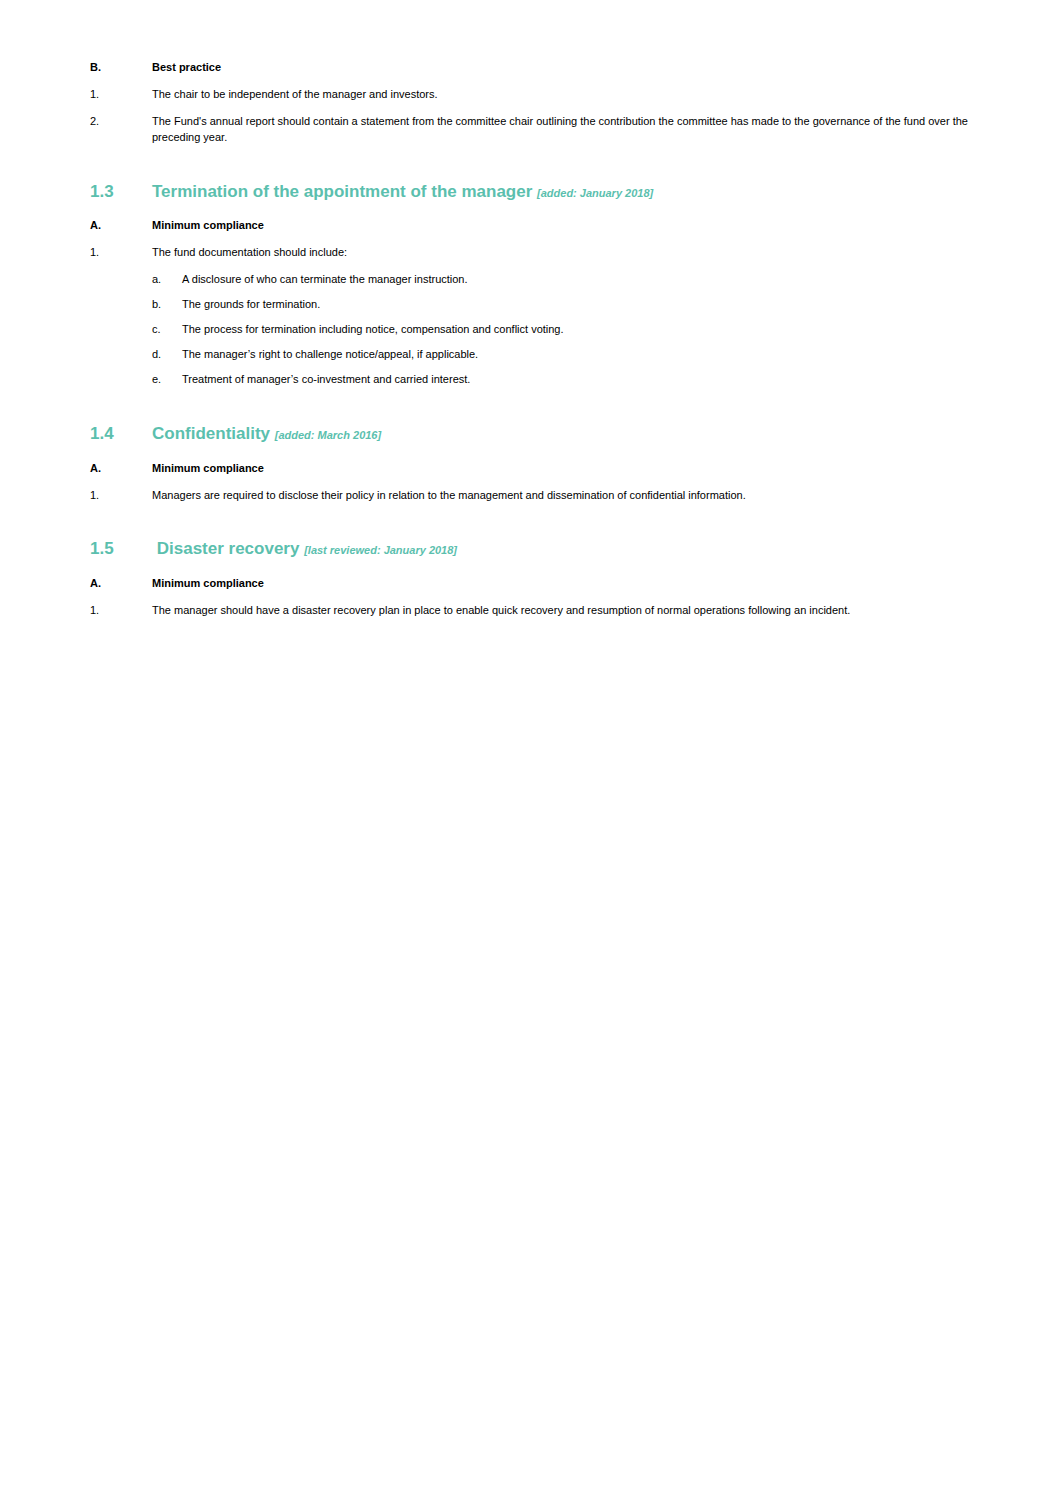B.
Best practice
1.
The chair to be independent of the manager and investors.
2.
The Fund's annual report should contain a statement from the committee chair outlining the contribution the committee has made to the governance of the fund over the preceding year.
1.3 Termination of the appointment of the manager [added: January 2018]
A.
Minimum compliance
1.
The fund documentation should include:
a.
A disclosure of who can terminate the manager instruction.
b.
The grounds for termination.
c.
The process for termination including notice, compensation and conflict voting.
d.
The manager’s right to challenge notice/appeal, if applicable.
e.
Treatment of manager’s co-investment and carried interest.
1.4 Confidentiality [added: March 2016]
A.
Minimum compliance
1.
Managers are required to disclose their policy in relation to the management and dissemination of confidential information.
1.5 Disaster recovery [last reviewed: January 2018]
A.
Minimum compliance
1.
The manager should have a disaster recovery plan in place to enable quick recovery and resumption of normal operations following an incident.